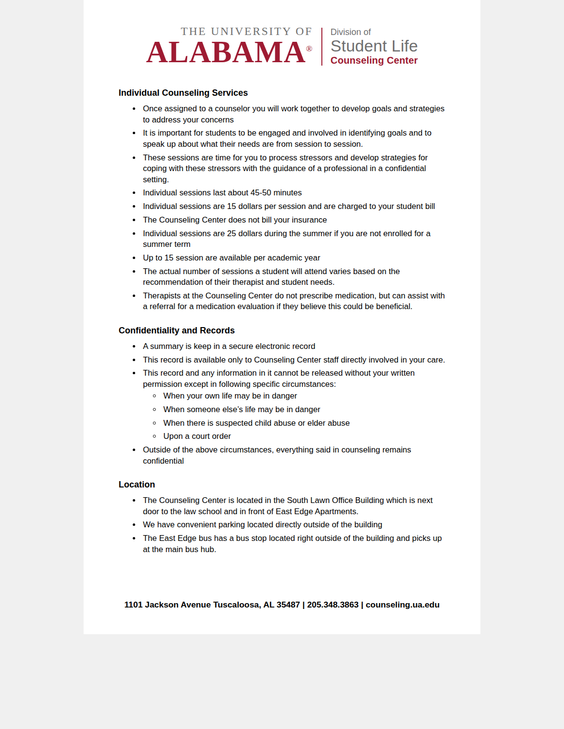THE UNIVERSITY OF
ALABAMA®
Division of
Student Life
Counseling Center
Individual Counseling Services
Once assigned to a counselor you will work together to develop goals and strategies to address your concerns
It is important for students to be engaged and involved in identifying goals and to speak up about what their needs are from session to session.
These sessions are time for you to process stressors and develop strategies for coping with these stressors with the guidance of a professional in a confidential setting.
Individual sessions last about 45-50 minutes
Individual sessions are 15 dollars per session and are charged to your student bill
The Counseling Center does not bill your insurance
Individual sessions are 25 dollars during the summer if you are not enrolled for a summer term
Up to 15 session are available per academic year
The actual number of sessions a student will attend varies based on the recommendation of their therapist and student needs.
Therapists at the Counseling Center do not prescribe medication, but can assist with a referral for a medication evaluation if they believe this could be beneficial.
Confidentiality and Records
A summary is keep in a secure electronic record
This record is available only to Counseling Center staff directly involved in your care.
This record and any information in it cannot be released without your written permission except in following specific circumstances:
When your own life may be in danger
When someone else’s life may be in danger
When there is suspected child abuse or elder abuse
Upon a court order
Outside of the above circumstances, everything said in counseling remains confidential
Location
The Counseling Center is located in the South Lawn Office Building which is next door to the law school and in front of East Edge Apartments.
We have convenient parking located directly outside of the building
The East Edge bus has a bus stop located right outside of the building and picks up at the main bus hub.
1101 Jackson Avenue Tuscaloosa, AL 35487 | 205.348.3863 | counseling.ua.edu